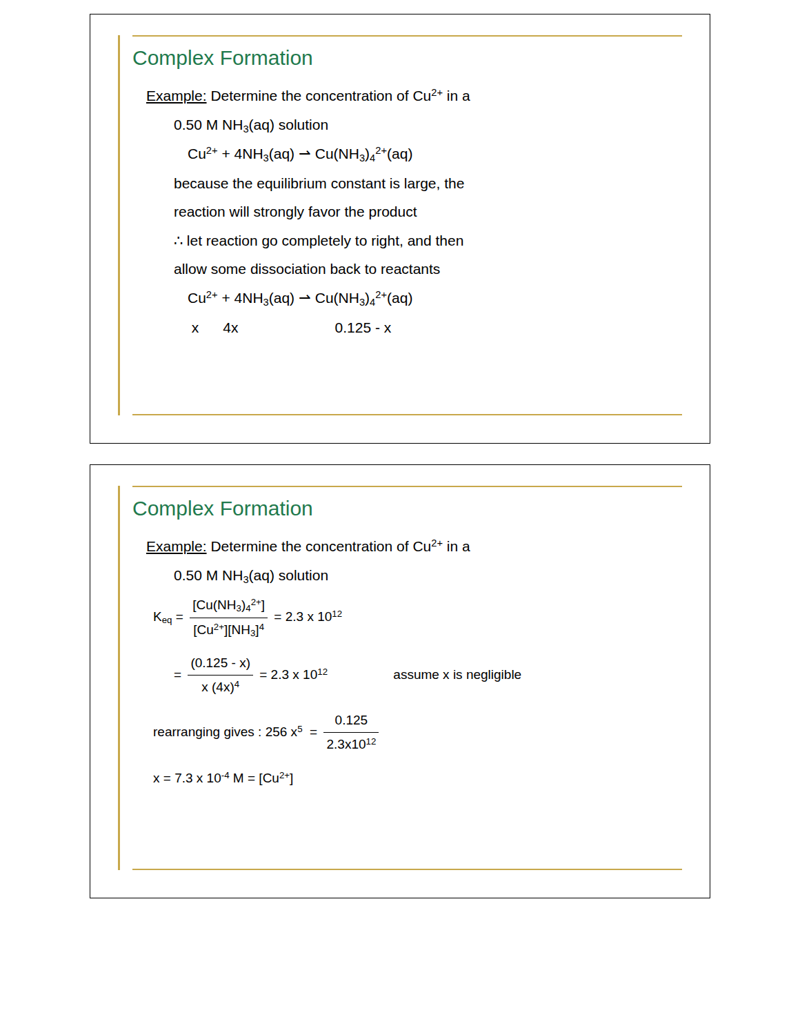Complex Formation
Example: Determine the concentration of Cu2+ in a
0.50 M NH3(aq) solution
Cu2+ + 4NH3(aq) ⇀ Cu(NH3)42+(aq)
because the equilibrium constant is large, the
reaction will strongly favor the product
∴ let reaction go completely to right, and then
allow some dissociation back to reactants
Cu2+ + 4NH3(aq) ⇀ Cu(NH3)42+(aq)
x 4x 0.125 - x
Complex Formation
Example: Determine the concentration of Cu2+ in a
0.50 M NH3(aq) solution
Keq = [Cu(NH3)42+] [Cu2+][NH3]4 = 2.3 x 1012
= (0.125 - x) x (4x)4 = 2.3 x 1012 assume x is negligible
rearranging gives : 256 x5 = 0.125 2.3x1012
x = 7.3 x 10-4 M = [Cu2+]